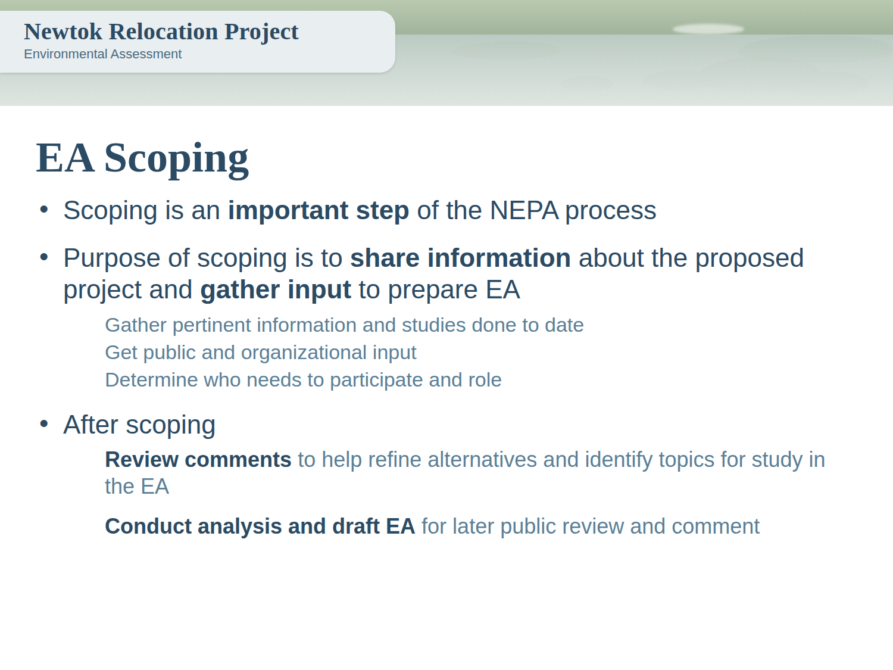Newtok Relocation Project
Environmental Assessment
EA Scoping
Scoping is an important step of the NEPA process
Purpose of scoping is to share information about the proposed project and gather input to prepare EA
Gather pertinent information and studies done to date
Get public and organizational input
Determine who needs to participate and role
After scoping
Review comments to help refine alternatives and identify topics for study in the EA
Conduct analysis and draft EA for later public review and comment